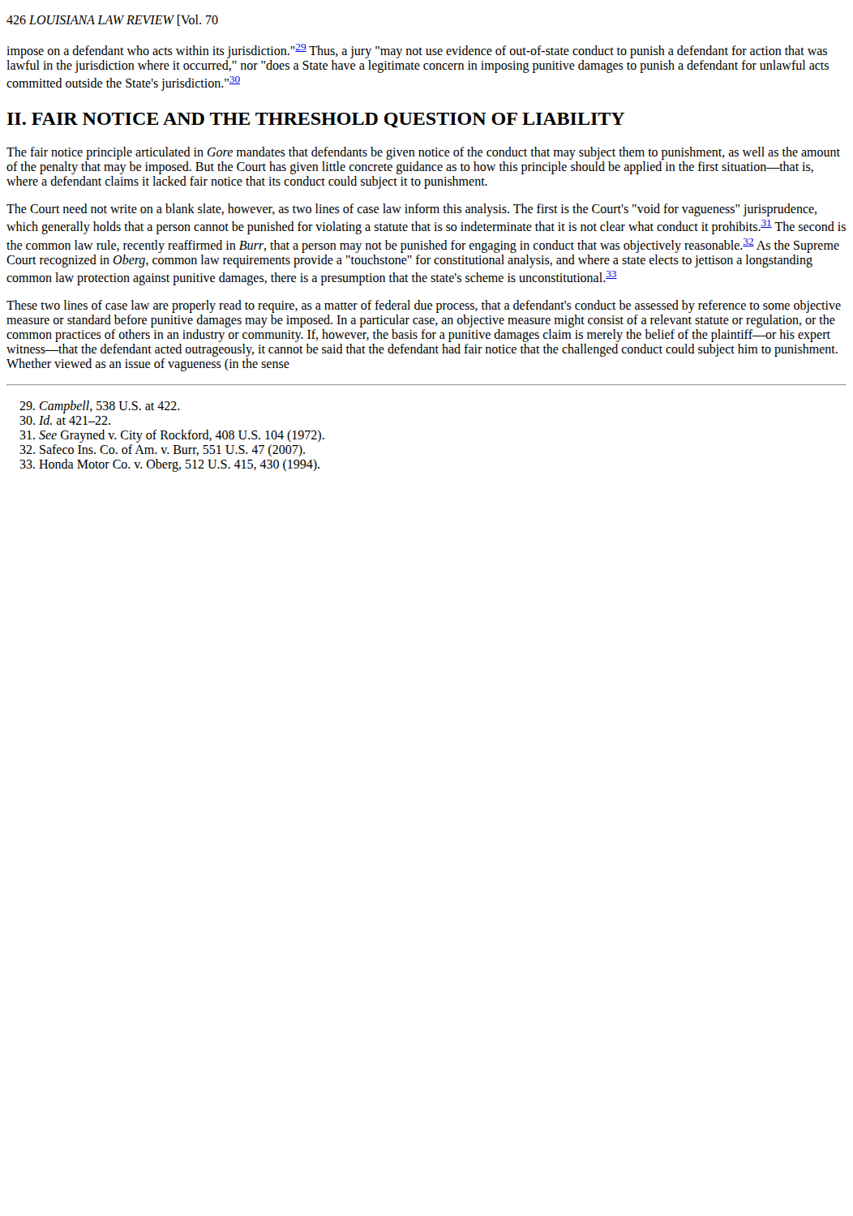426 LOUISIANA LAW REVIEW [Vol. 70
impose on a defendant who acts within its jurisdiction."29 Thus, a jury "may not use evidence of out-of-state conduct to punish a defendant for action that was lawful in the jurisdiction where it occurred," nor "does a State have a legitimate concern in imposing punitive damages to punish a defendant for unlawful acts committed outside the State's jurisdiction."30
II. FAIR NOTICE AND THE THRESHOLD QUESTION OF LIABILITY
The fair notice principle articulated in Gore mandates that defendants be given notice of the conduct that may subject them to punishment, as well as the amount of the penalty that may be imposed. But the Court has given little concrete guidance as to how this principle should be applied in the first situation—that is, where a defendant claims it lacked fair notice that its conduct could subject it to punishment.
The Court need not write on a blank slate, however, as two lines of case law inform this analysis. The first is the Court's "void for vagueness" jurisprudence, which generally holds that a person cannot be punished for violating a statute that is so indeterminate that it is not clear what conduct it prohibits.31 The second is the common law rule, recently reaffirmed in Burr, that a person may not be punished for engaging in conduct that was objectively reasonable.32 As the Supreme Court recognized in Oberg, common law requirements provide a "touchstone" for constitutional analysis, and where a state elects to jettison a longstanding common law protection against punitive damages, there is a presumption that the state's scheme is unconstitutional.33
These two lines of case law are properly read to require, as a matter of federal due process, that a defendant's conduct be assessed by reference to some objective measure or standard before punitive damages may be imposed. In a particular case, an objective measure might consist of a relevant statute or regulation, or the common practices of others in an industry or community. If, however, the basis for a punitive damages claim is merely the belief of the plaintiff—or his expert witness—that the defendant acted outrageously, it cannot be said that the defendant had fair notice that the challenged conduct could subject him to punishment. Whether viewed as an issue of vagueness (in the sense
Campbell, 538 U.S. at 422.
Id. at 421–22.
See Grayned v. City of Rockford, 408 U.S. 104 (1972).
Safeco Ins. Co. of Am. v. Burr, 551 U.S. 47 (2007).
Honda Motor Co. v. Oberg, 512 U.S. 415, 430 (1994).